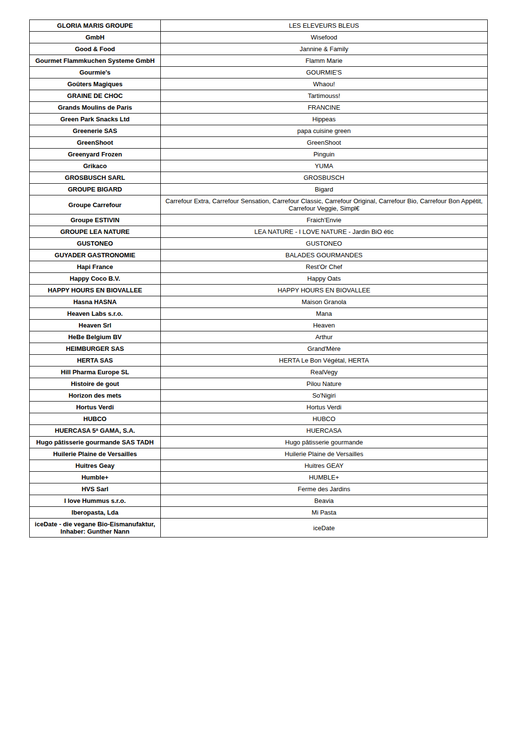| GLORIA MARIS GROUPE | LES ELEVEURS BLEUS |
| GmbH | Wisefood |
| Good & Food | Jannine & Family |
| Gourmet Flammkuchen Systeme GmbH | Flamm Marie |
| Gourmie's | GOURMIE'S |
| Goûters Magiques | Whaou! |
| GRAINE DE CHOC | Tartimouss! |
| Grands Moulins de Paris | FRANCINE |
| Green Park Snacks Ltd | Hippeas |
| Greenerie SAS | papa cuisine green |
| GreenShoot | GreenShoot |
| Greenyard Frozen | Pinguin |
| Grikaco | YUMA |
| GROSBUSCH SARL | GROSBUSCH |
| GROUPE BIGARD | Bigard |
| Groupe Carrefour | Carrefour Extra, Carrefour Sensation, Carrefour Classic, Carrefour Original, Carrefour Bio, Carrefour Bon Appétit, Carrefour Veggie, Simpl€ |
| Groupe ESTIVIN | Fraich'Envie |
| GROUPE LEA NATURE | LEA NATURE - I LOVE NATURE - Jardin BiO étic |
| GUSTONEO | GUSTONEO |
| GUYADER GASTRONOMIE | BALADES GOURMANDES |
| Hapi France | Rest'Or Chef |
| Happy Coco B.V. | Happy Oats |
| HAPPY HOURS EN BIOVALLEE | HAPPY HOURS EN BIOVALLEE |
| Hasna HASNA | Maison Granola |
| Heaven Labs s.r.o. | Mana |
| Heaven Srl | Heaven |
| HeBe Belgium BV | Arthur |
| HEIMBURGER SAS | Grand'Mère |
| HERTA SAS | HERTA Le Bon Végétal, HERTA |
| Hill Pharma Europe SL | RealVegy |
| Histoire de gout | Pilou Nature |
| Horizon des mets | So'Nigiri |
| Hortus Verdi | Hortus Verdi |
| HUBCO | HUBCO |
| HUERCASA 5ª GAMA, S.A. | HUERCASA |
| Hugo pâtisserie gourmande SAS TADH | Hugo pâtisserie gourmande |
| Huilerie Plaine de Versailles | Huilerie Plaine de Versailles |
| Huitres Geay | Huitres GEAY |
| Humble+ | HUMBLE+ |
| HVS Sarl | Ferme des Jardins |
| I love Hummus s.r.o. | Beavia |
| Iberopasta, Lda | Mi Pasta |
| iceDate - die vegane Bio-Eismanufaktur, Inhaber: Gunther Nann | iceDate |